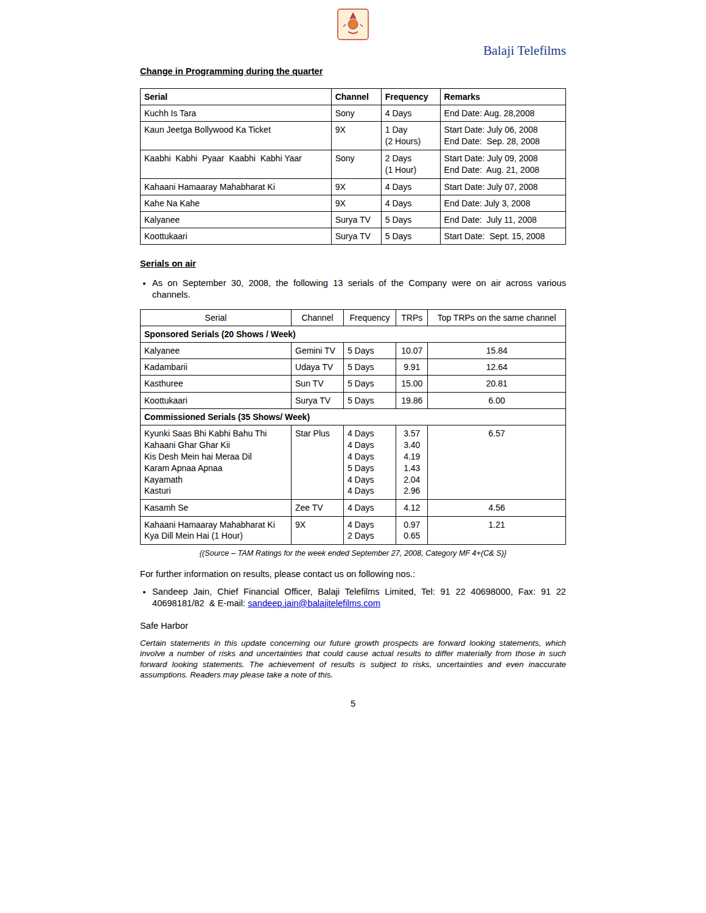Balaji Telefilms
Change in Programming during the quarter
| Serial | Channel | Frequency | Remarks |
| --- | --- | --- | --- |
| Kuchh Is Tara | Sony | 4 Days | End Date: Aug. 28,2008 |
| Kaun Jeetga Bollywood Ka Ticket | 9X | 1 Day (2 Hours) | Start Date: July 06, 2008 End Date: Sep. 28, 2008 |
| Kaabhi Kabhi Pyaar Kaabhi Kabhi Yaar | Sony | 2 Days (1 Hour) | Start Date: July 09, 2008 End Date: Aug. 21, 2008 |
| Kahaani Hamaaray Mahabharat Ki | 9X | 4 Days | Start Date: July 07, 2008 |
| Kahe Na Kahe | 9X | 4 Days | End Date: July 3, 2008 |
| Kalyanee | Surya TV | 5 Days | End Date: July 11, 2008 |
| Koottukaari | Surya TV | 5 Days | Start Date: Sept. 15, 2008 |
Serials on air
As on September 30, 2008, the following 13 serials of the Company were on air across various channels.
| Serial | Channel | Frequency | TRPs | Top TRPs on the same channel |
| --- | --- | --- | --- | --- |
| Sponsored Serials (20 Shows / Week) |
| Kalyanee | Gemini TV | 5 Days | 10.07 | 15.84 |
| Kadambarii | Udaya TV | 5 Days | 9.91 | 12.64 |
| Kasthuree | Sun TV | 5 Days | 15.00 | 20.81 |
| Koottukaari | Surya TV | 5 Days | 19.86 | 6.00 |
| Commissioned Serials (35 Shows/ Week) |
| Kyunki Saas Bhi Kabhi Bahu Thi Kahaani Ghar Ghar Kii Kis Desh Mein hai Meraa Dil Karam Apnaa Apnaa Kayamath Kasturi | Star Plus | 4 Days 4 Days 4 Days 5 Days 4 Days 4 Days | 3.57 3.40 4.19 1.43 2.04 2.96 | 6.57 |
| Kasamh Se | Zee TV | 4 Days | 4.12 | 4.56 |
| Kahaani Hamaaray Mahabharat Ki Kya Dill Mein Hai (1 Hour) | 9X | 4 Days 2 Days | 0.97 0.65 | 1.21 |
{(Source – TAM Ratings for the week ended September 27, 2008, Category MF 4+(C& S)}
For further information on results, please contact us on following nos.:
Sandeep Jain, Chief Financial Officer, Balaji Telefilms Limited, Tel: 91 22 40698000, Fax: 91 22 40698181/82 & E-mail: sandeep.jain@balajitelefilms.com
Safe Harbor
Certain statements in this update concerning our future growth prospects are forward looking statements, which involve a number of risks and uncertainties that could cause actual results to differ materially from those in such forward looking statements. The achievement of results is subject to risks, uncertainties and even inaccurate assumptions. Readers may please take a note of this.
5